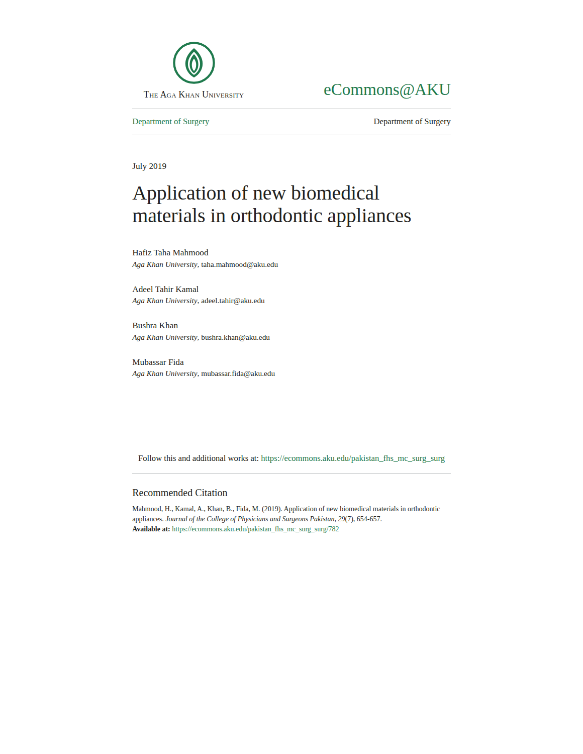The Aga Khan University
eCommons@AKU
Department of Surgery Department of Surgery
July 2019
Application of new biomedical materials in orthodontic appliances
Hafiz Taha Mahmood
Aga Khan University, taha.mahmood@aku.edu
Adeel Tahir Kamal
Aga Khan University, adeel.tahir@aku.edu
Bushra Khan
Aga Khan University, bushra.khan@aku.edu
Mubassar Fida
Aga Khan University, mubassar.fida@aku.edu
Follow this and additional works at: https://ecommons.aku.edu/pakistan_fhs_mc_surg_surg
Recommended Citation
Mahmood, H., Kamal, A., Khan, B., Fida, M. (2019). Application of new biomedical materials in orthodontic appliances. Journal of the College of Physicians and Surgeons Pakistan, 29(7), 654-657.
Available at: https://ecommons.aku.edu/pakistan_fhs_mc_surg_surg/782